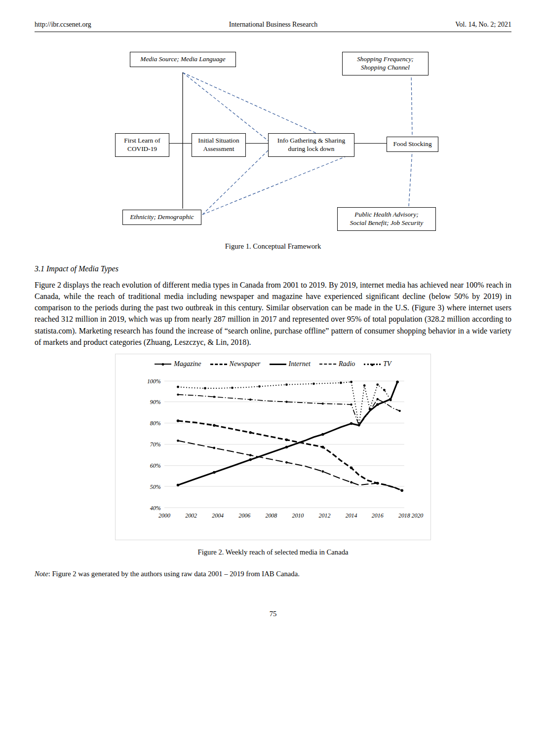http://ibr.ccsenet.org
International Business Research
Vol. 14, No. 2; 2021
Media Source; Media Language
Shopping Frequency;
Shopping Channel
First Learn of
COVID-19
Initial Situation
Assessment
Info Gathering & Sharing
during lock down
Food Stocking
Ethnicity; Demographic
Public Health Advisory;
Social Benefit; Job Security
Figure 1. Conceptual Framework
3.1 Impact of Media Types
Figure 2 displays the reach evolution of different media types in Canada from 2001 to 2019. By 2019, internet media has achieved near 100% reach in Canada, while the reach of traditional media including newspaper and magazine have experienced significant decline (below 50% by 2019) in comparison to the periods during the past two outbreak in this century. Similar observation can be made in the U.S. (Figure 3) where internet users reached 312 million in 2019, which was up from nearly 287 million in 2017 and represented over 95% of total population (328.2 million according to statista.com). Marketing research has found the increase of “search online, purchase offline” pattern of consumer shopping behavior in a wide variety of markets and product categories (Zhuang, Leszczyc, & Lin, 2018).
Magazine Newspaper Internet Radio TV
100% 90% 80% 70% 60% 50% 40% 2000 2002 2004 2006 2008 2010 2012 2014 2016 2018 2020
Figure 2. Weekly reach of selected media in Canada
Note: Figure 2 was generated by the authors using raw data 2001 – 2019 from IAB Canada.
75